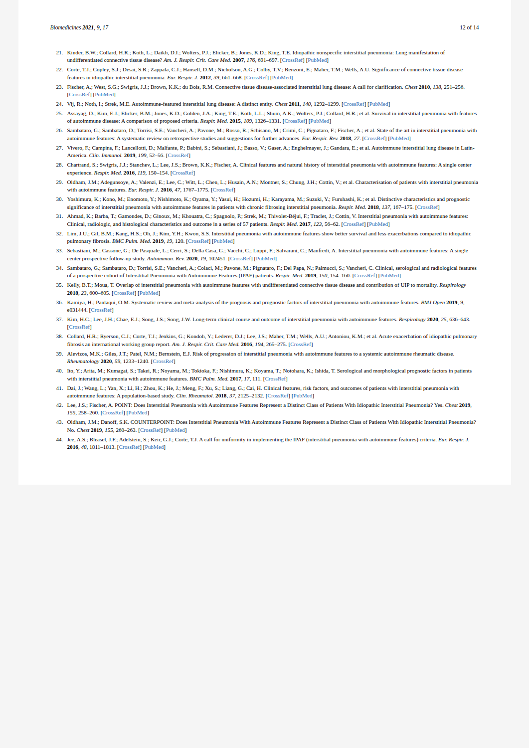Biomedicines 2021, 9, 17
12 of 14
21. Kinder, B.W.; Collard, H.R.; Koth, L.; Daikh, D.I.; Wolters, P.J.; Elicker, B.; Jones, K.D.; King, T.E. Idiopathic nonspecific interstitial pneumonia: Lung manifestation of undifferentiated connective tissue disease? Am. J. Respir. Crit. Care Med. 2007, 176, 691–697. [CrossRef] [PubMed]
22. Corte, T.J.; Copley, S.J.; Desai, S.R.; Zappala, C.J.; Hansell, D.M.; Nicholson, A.G.; Colby, T.V.; Renzoni, E.; Maher, T.M.; Wells, A.U. Significance of connective tissue disease features in idiopathic interstitial pneumonia. Eur. Respir. J. 2012, 39, 661–668. [CrossRef] [PubMed]
23. Fischer, A.; West, S.G.; Swigris, J.J.; Brown, K.K.; du Bois, R.M. Connective tissue disease-associated interstitial lung disease: A call for clarification. Chest 2010, 138, 251–256. [CrossRef] [PubMed]
24. Vij, R.; Noth, I.; Strek, M.E. Autoimmune-featured interstitial lung disease: A distinct entity. Chest 2011, 140, 1292–1299. [CrossRef] [PubMed]
25. Assayag, D.; Kim, E.J.; Elicker, B.M.; Jones, K.D.; Golden, J.A.; King, T.E.; Koth, L.L.; Shum, A.K.; Wolters, P.J.; Collard, H.R.; et al. Survival in interstitial pneumonia with features of autoimmune disease: A comparison of proposed criteria. Respir. Med. 2015, 109, 1326–1331. [CrossRef] [PubMed]
26. Sambataro, G.; Sambataro, D.; Torrisi, S.E.; Vancheri, A.; Pavone, M.; Rosso, R.; Schisano, M.; Crimi, C.; Pignataro, F.; Fischer, A.; et al. State of the art in interstitial pneumonia with autoimmune features: A systematic review on retrospective studies and suggestions for further advances. Eur. Respir. Rev. 2018, 27. [CrossRef] [PubMed]
27. Vivero, F.; Campins, F.; Lancellotti, D.; Malfante, P.; Babini, S.; Sebastiani, J.; Basso, V.; Gaser, A.; Enghelmayer, J.; Gandara, E.; et al. Autoimmune interstitial lung disease in Latin-America. Clin. Immunol. 2019, 199, 52–56. [CrossRef]
28. Chartrand, S.; Swigris, J.J.; Stanchev, L.; Lee, J.S.; Brown, K.K.; Fischer, A. Clinical features and natural history of interstitial pneumonia with autoimmune features: A single center experience. Respir. Med. 2016, 119, 150–154. [CrossRef]
29. Oldham, J.M.; Adegunsoye, A.; Valenzi, E.; Lee, C.; Witt, L.; Chen, L.; Husain, A.N.; Montner, S.; Chung, J.H.; Cottin, V.; et al. Characterisation of patients with interstitial pneumonia with autoimmune features. Eur. Respir. J. 2016, 47, 1767–1775. [CrossRef]
30. Yoshimura, K.; Kono, M.; Enomoto, Y.; Nishimoto, K.; Oyama, Y.; Yasui, H.; Hozumi, H.; Karayama, M.; Suzuki, Y.; Furuhashi, K.; et al. Distinctive characteristics and prognostic significance of interstitial pneumonia with autoimmune features in patients with chronic fibrosing interstitial pneumonia. Respir. Med. 2018, 137, 167–175. [CrossRef]
31. Ahmad, K.; Barba, T.; Gamondes, D.; Ginoux, M.; Khouatra, C.; Spagnolo, P.; Strek, M.; Thivolet-Béjui, F.; Traclet, J.; Cottin, V. Interstitial pneumonia with autoimmune features: Clinical, radiologic, and histological characteristics and outcome in a series of 57 patients. Respir. Med. 2017, 123, 56–62. [CrossRef] [PubMed]
32. Lim, J.U.; Gil, B.M.; Kang, H.S.; Oh, J.; Kim, Y.H.; Kwon, S.S. Interstitial pneumonia with autoimmune features show better survival and less exacerbations compared to idiopathic pulmonary fibrosis. BMC Pulm. Med. 2019, 19, 120. [CrossRef] [PubMed]
33. Sebastiani, M.; Cassone, G.; De Pasquale, L.; Cerri, S.; Della Casa, G.; Vacchi, C.; Luppi, F.; Salvarani, C.; Manfredi, A. Interstitial pneumonia with autoimmune features: A single center prospective follow-up study. Autoimmun. Rev. 2020, 19, 102451. [CrossRef] [PubMed]
34. Sambataro, G.; Sambataro, D.; Torrisi, S.E.; Vancheri, A.; Colaci, M.; Pavone, M.; Pignataro, F.; Del Papa, N.; Palmucci, S.; Vancheri, C. Clinical, serological and radiological features of a prospective cohort of Interstitial Pneumonia with Autoimmune Features (IPAF) patients. Respir. Med. 2019, 150, 154–160. [CrossRef] [PubMed]
35. Kelly, B.T.; Moua, T. Overlap of interstitial pneumonia with autoimmune features with undifferentiated connective tissue disease and contribution of UIP to mortality. Respirology 2018, 23, 600–605. [CrossRef] [PubMed]
36. Kamiya, H.; Panlaqui, O.M. Systematic review and meta-analysis of the prognosis and prognostic factors of interstitial pneumonia with autoimmune features. BMJ Open 2019, 9, e031444. [CrossRef]
37. Kim, H.C.; Lee, J.H.; Chae, E.J.; Song, J.S.; Song, J.W. Long-term clinical course and outcome of interstitial pneumonia with autoimmune features. Respirology 2020, 25, 636–643. [CrossRef]
38. Collard, H.R.; Ryerson, C.J.; Corte, T.J.; Jenkins, G.; Kondoh, Y.; Lederer, D.J.; Lee, J.S.; Maher, T.M.; Wells, A.U.; Antoniou, K.M.; et al. Acute exacerbation of idiopathic pulmonary fibrosis an international working group report. Am. J. Respir. Crit. Care Med. 2016, 194, 265–275. [CrossRef]
39. Alevizos, M.K.; Giles, J.T.; Patel, N.M.; Bernstein, E.J. Risk of progression of interstitial pneumonia with autoimmune features to a systemic autoimmune rheumatic disease. Rheumatology 2020, 59, 1233–1240. [CrossRef]
40. Ito, Y.; Arita, M.; Kumagai, S.; Takei, R.; Noyama, M.; Tokioka, F.; Nishimura, K.; Koyama, T.; Notohara, K.; Ishida, T. Serological and morphological prognostic factors in patients with interstitial pneumonia with autoimmune features. BMC Pulm. Med. 2017, 17, 111. [CrossRef]
41. Dai, J.; Wang, L.; Yan, X.; Li, H.; Zhou, K.; He, J.; Meng, F.; Xu, S.; Liang, G.; Cai, H. Clinical features, risk factors, and outcomes of patients with interstitial pneumonia with autoimmune features: A population-based study. Clin. Rheumatol. 2018, 37, 2125–2132. [CrossRef] [PubMed]
42. Lee, J.S.; Fischer, A. POINT: Does Interstitial Pneumonia with Autoimmune Features Represent a Distinct Class of Patients With Idiopathic Interstitial Pneumonia? Yes. Chest 2019, 155, 258–260. [CrossRef] [PubMed]
43. Oldham, J.M.; Danoff, S.K. COUNTERPOINT: Does Interstitial Pneumonia With Autoimmune Features Represent a Distinct Class of Patients With Idiopathic Interstitial Pneumonia? No. Chest 2019, 155, 260–263. [CrossRef] [PubMed]
44. Jee, A.S.; Bleasel, J.F.; Adelstein, S.; Keir, G.J.; Corte, T.J. A call for uniformity in implementing the IPAF (interstitial pneumonia with autoimmune features) criteria. Eur. Respir. J. 2016, 48, 1811–1813. [CrossRef] [PubMed]